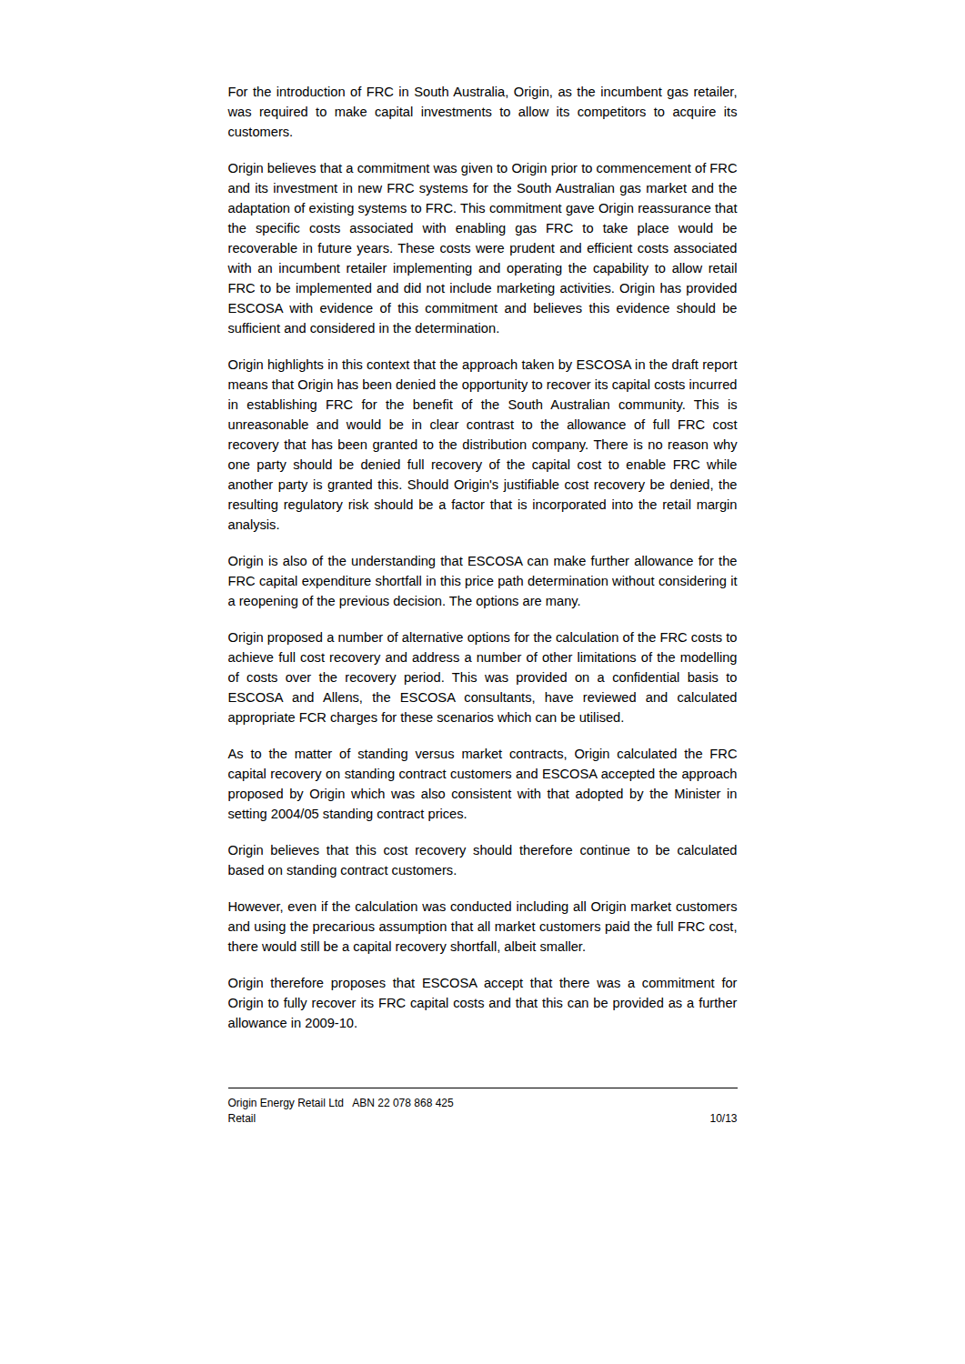For the introduction of FRC in South Australia, Origin, as the incumbent gas retailer, was required to make capital investments to allow its competitors to acquire its customers.
Origin believes that a commitment was given to Origin prior to commencement of FRC and its investment in new FRC systems for the South Australian gas market and the adaptation of existing systems to FRC. This commitment gave Origin reassurance that the specific costs associated with enabling gas FRC to take place would be recoverable in future years. These costs were prudent and efficient costs associated with an incumbent retailer implementing and operating the capability to allow retail FRC to be implemented and did not include marketing activities. Origin has provided ESCOSA with evidence of this commitment and believes this evidence should be sufficient and considered in the determination.
Origin highlights in this context that the approach taken by ESCOSA in the draft report means that Origin has been denied the opportunity to recover its capital costs incurred in establishing FRC for the benefit of the South Australian community. This is unreasonable and would be in clear contrast to the allowance of full FRC cost recovery that has been granted to the distribution company. There is no reason why one party should be denied full recovery of the capital cost to enable FRC while another party is granted this. Should Origin's justifiable cost recovery be denied, the resulting regulatory risk should be a factor that is incorporated into the retail margin analysis.
Origin is also of the understanding that ESCOSA can make further allowance for the FRC capital expenditure shortfall in this price path determination without considering it a reopening of the previous decision. The options are many.
Origin proposed a number of alternative options for the calculation of the FRC costs to achieve full cost recovery and address a number of other limitations of the modelling of costs over the recovery period. This was provided on a confidential basis to ESCOSA and Allens, the ESCOSA consultants, have reviewed and calculated appropriate FCR charges for these scenarios which can be utilised.
As to the matter of standing versus market contracts, Origin calculated the FRC capital recovery on standing contract customers and ESCOSA accepted the approach proposed by Origin which was also consistent with that adopted by the Minister in setting 2004/05 standing contract prices.
Origin believes that this cost recovery should therefore continue to be calculated based on standing contract customers.
However, even if the calculation was conducted including all Origin market customers and using the precarious assumption that all market customers paid the full FRC cost, there would still be a capital recovery shortfall, albeit smaller.
Origin therefore proposes that ESCOSA accept that there was a commitment for Origin to fully recover its FRC capital costs and that this can be provided as a further allowance in 2009-10.
Origin Energy Retail Ltd ABN 22 078 868 425
Retail
10/13